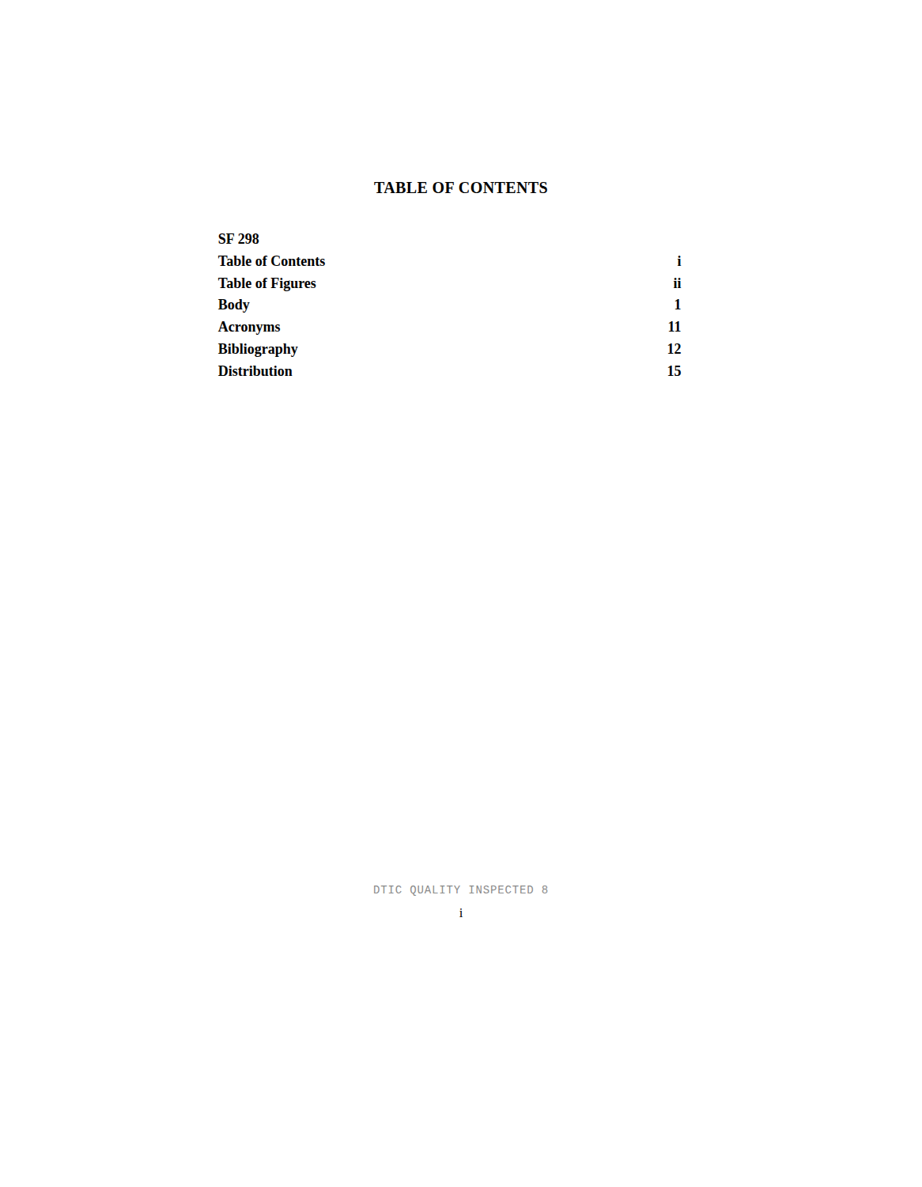TABLE OF CONTENTS
| SF 298 | |
| Table of Contents | i |
| Table of Figures | ii |
| Body | 1 |
| Acronyms | 11 |
| Bibliography | 12 |
| Distribution | 15 |
DTIC QUALITY INSPECTED 8
i